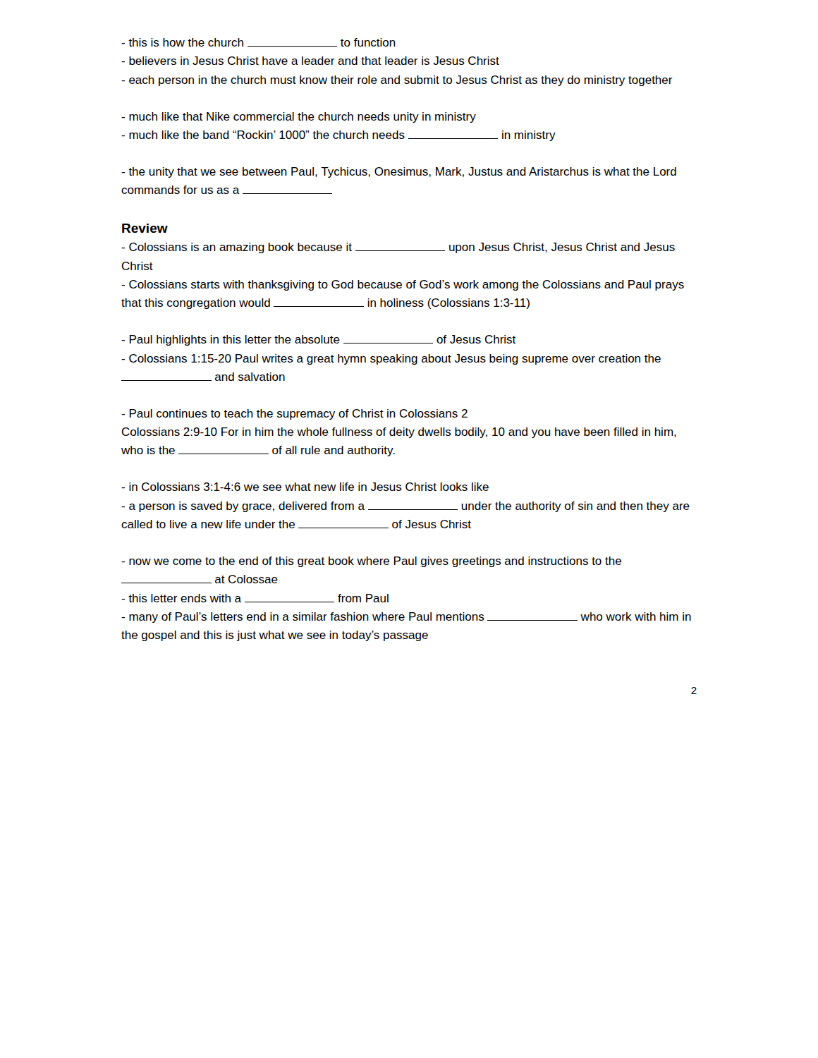- this is how the church to function
- believers in Jesus Christ have a leader and that leader is Jesus Christ
- each person in the church must know their role and submit to Jesus Christ as they do ministry together
- much like that Nike commercial the church needs unity in ministry
- much like the band “Rockin’ 1000” the church needs in ministry
- the unity that we see between Paul, Tychicus, Onesimus, Mark, Justus and Aristarchus is what the Lord commands for us as a
Review
- Colossians is an amazing book because it upon Jesus Christ, Jesus Christ and Jesus Christ
- Colossians starts with thanksgiving to God because of God’s work among the Colossians and Paul prays that this congregation would in holiness (Colossians 1:3-11)
- Paul highlights in this letter the absolute of Jesus Christ
- Colossians 1:15-20 Paul writes a great hymn speaking about Jesus being supreme over creation the and salvation
- Paul continues to teach the supremacy of Christ in Colossians 2
Colossians 2:9-10 For in him the whole fullness of deity dwells bodily, 10 and you have been filled in him, who is the of all rule and authority.
- in Colossians 3:1-4:6 we see what new life in Jesus Christ looks like
- a person is saved by grace, delivered from a under the authority of sin and then they are called to live a new life under the of Jesus Christ
- now we come to the end of this great book where Paul gives greetings and instructions to the at Colossae
- this letter ends with a from Paul
- many of Paul’s letters end in a similar fashion where Paul mentions who work with him in the gospel and this is just what we see in today’s passage
2